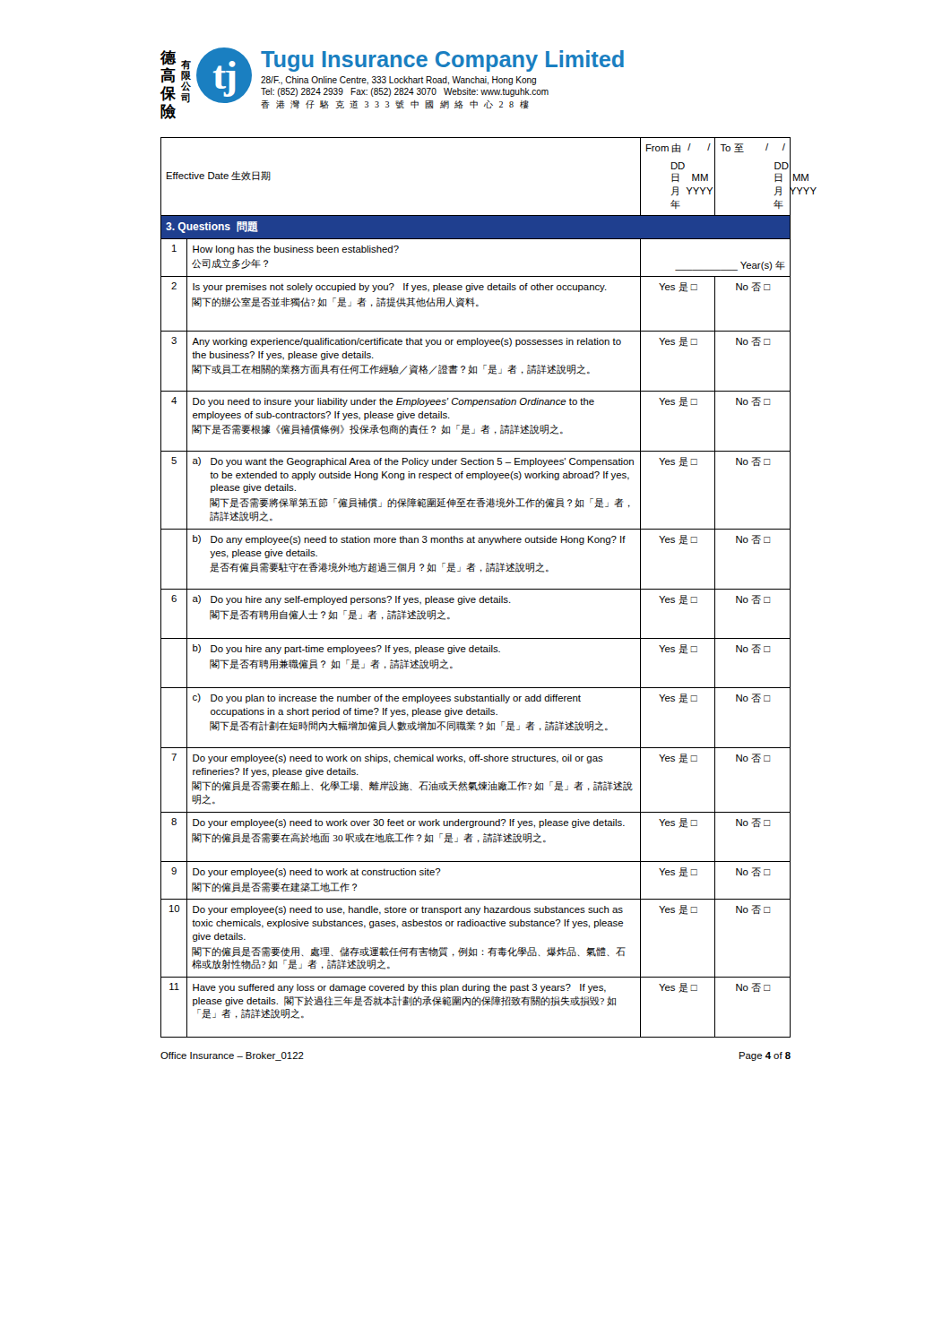德
高
保
險
有
限
公
司
tj
Tugu Insurance Company Limited
28/F., China Online Centre, 333 Lockhart Road, Wanchai, Hong Kong
Tel: (852) 2824 2939 Fax: (852) 2824 3070 Website: www.tuguhk.com
香 港 灣 仔 駱 克 道 3 3 3 號 中 國 網 絡 中 心 2 8 樓
| Effective Date 生效日期 | From 由 / / DD 日 MM 月 YYYY 年 | To 至 / / DD 日 MM 月 YYYY 年 |
| 3. Questions 問題 |
| 1 | How long has the business been established? 公司成立多少年？ | ___________ Year(s) 年 |
| 2 | Is your premises not solely occupied by you? If yes, please give details of other occupancy. 閣下的辦公室是否並非獨佔? 如「是」者，請提供其他佔用人資料。 | Yes 是 □ | No 否 □ |
| 3 | Any working experience/qualification/certificate that you or employee(s) possesses in relation to the business? If yes, please give details. 閣下或員工在相關的業務方面具有任何工作經驗／資格／證書？如「是」者，請詳述說明之。 | Yes 是 □ | No 否 □ |
| 4 | Do you need to insure your liability under the Employees' Compensation Ordinance to the employees of sub-contractors? If yes, please give details. 閣下是否需要根據《僱員補償條例》投保承包商的責任？ 如「是」者，請詳述說明之。 | Yes 是 □ | No 否 □ |
| 5 | a) Do you want the Geographical Area of the Policy under Section 5 – Employees' Compensation to be extended to apply outside Hong Kong in respect of employee(s) working abroad? If yes, please give details. 閣下是否需要將保單第五節「僱員補償」的保障範圍延伸至在香港境外工作的僱員？如「是」者，請詳述說明之。 | Yes 是 □ | No 否 □ |
| | b) Do any employee(s) need to station more than 3 months at anywhere outside Hong Kong? If yes, please give details. 是否有僱員需要駐守在香港境外地方超過三個月？如「是」者，請詳述說明之。 | Yes 是 □ | No 否 □ |
| 6 | a) Do you hire any self-employed persons? If yes, please give details. 閣下是否有聘用自僱人士？如「是」者，請詳述說明之。 | Yes 是 □ | No 否 □ |
| | b) Do you hire any part-time employees? If yes, please give details. 閣下是否有聘用兼職僱員？ 如「是」者，請詳述說明之。 | Yes 是 □ | No 否 □ |
| | c) Do you plan to increase the number of the employees substantially or add different occupations in a short period of time? If yes, please give details. 閣下是否有計劃在短時間內大幅增加僱員人數或增加不同職業？如「是」者，請詳述說明之。 | Yes 是 □ | No 否 □ |
| 7 | Do your employee(s) need to work on ships, chemical works, off-shore structures, oil or gas refineries? If yes, please give details. 閣下的僱員是否需要在船上、化學工場、離岸設施、石油或天然氣煉油廠工作? 如「是」者，請詳述說明之。 | Yes 是 □ | No 否 □ |
| 8 | Do your employee(s) need to work over 30 feet or work underground? If yes, please give details. 閣下的僱員是否需要在高於地面 30 呎或在地底工作？如「是」者，請詳述說明之。 | Yes 是 □ | No 否 □ |
| 9 | Do your employee(s) need to work at construction site? 閣下的僱員是否需要在建築工地工作？ | Yes 是 □ | No 否 □ |
| 10 | Do your employee(s) need to use, handle, store or transport any hazardous substances such as toxic chemicals, explosive substances, gases, asbestos or radioactive substance? If yes, please give details. 閣下的僱員是否需要使用、處理、儲存或運載任何有害物質，例如：有毒化學品、爆炸品、氣體、石棉或放射性物品? 如「是」者，請詳述說明之。 | Yes 是 □ | No 否 □ |
| 11 | Have you suffered any loss or damage covered by this plan during the past 3 years? If yes, please give details. 閣下於過往三年是否就本計劃的承保範圍內的保障招致有關的損失或損毀? 如「是」者，請詳述說明之。 | Yes 是 □ | No 否 □ |
Office Insurance – Broker_0122
Page 4 of 8